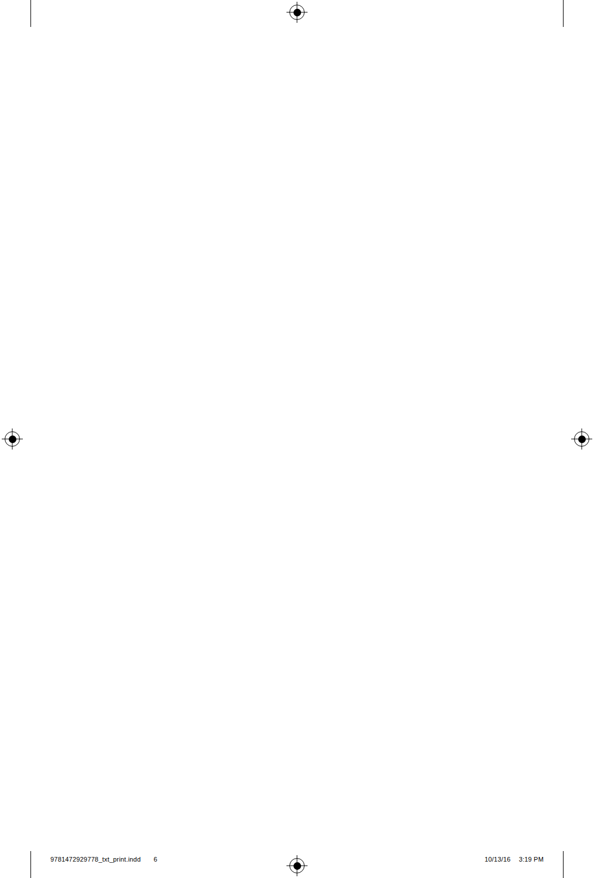9781472929778_txt_print.indd6 10/13/163:19 PM